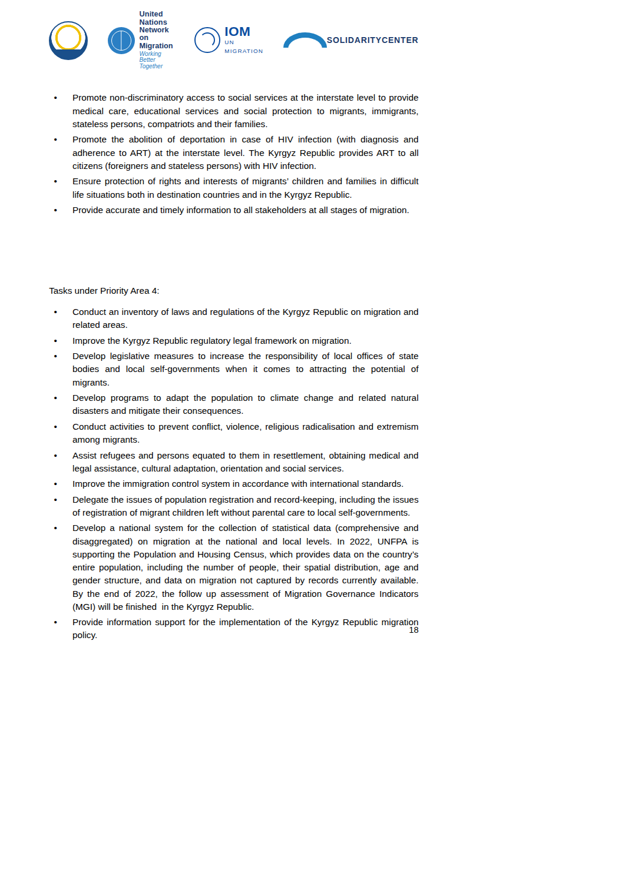United Nations
Network on Migration
Working Better Together
IOM
UN Migration
SOLIDARITY
CENTER
Promote non-discriminatory access to social services at the interstate level to provide medical care, educational services and social protection to migrants, immigrants, stateless persons, compatriots and their families.
Promote the abolition of deportation in case of HIV infection (with diagnosis and adherence to ART) at the interstate level. The Kyrgyz Republic provides ART to all citizens (foreigners and stateless persons) with HIV infection.
Ensure protection of rights and interests of migrants’ children and families in difficult life situations both in destination countries and in the Kyrgyz Republic.
Provide accurate and timely information to all stakeholders at all stages of migration.
Tasks under Priority Area 4:
Conduct an inventory of laws and regulations of the Kyrgyz Republic on migration and related areas.
Improve the Kyrgyz Republic regulatory legal framework on migration.
Develop legislative measures to increase the responsibility of local offices of state bodies and local self-governments when it comes to attracting the potential of migrants.
Develop programs to adapt the population to climate change and related natural disasters and mitigate their consequences.
Conduct activities to prevent conflict, violence, religious radicalisation and extremism among migrants.
Assist refugees and persons equated to them in resettlement, obtaining medical and legal assistance, cultural adaptation, orientation and social services.
Improve the immigration control system in accordance with international standards.
Delegate the issues of population registration and record-keeping, including the issues of registration of migrant children left without parental care to local self-governments.
Develop a national system for the collection of statistical data (comprehensive and disaggregated) on migration at the national and local levels. In 2022, UNFPA is supporting the Population and Housing Census, which provides data on the country’s entire population, including the number of people, their spatial distribution, age and gender structure, and data on migration not captured by records currently available. By the end of 2022, the follow up assessment of Migration Governance Indicators (MGI) will be finished in the Kyrgyz Republic.
Provide information support for the implementation of the Kyrgyz Republic migration policy.
18